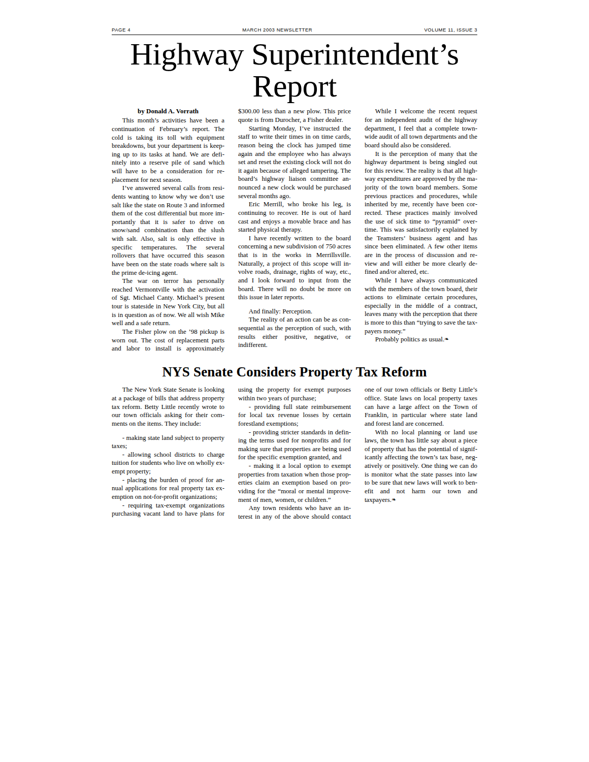PAGE 4
MARCH 2003 NEWSLETTER
VOLUME 11, ISSUE 3
Highway Superintendent’s Report
by Donald A. Vorrath
This month’s activities have been a continuation of February’s report. The cold is taking its toll with equipment breakdowns, but your department is keeping up to its tasks at hand. We are definitely into a reserve pile of sand which will have to be a consideration for replacement for next season.
I’ve answered several calls from residents wanting to know why we don’t use salt like the state on Route 3 and informed them of the cost differential but more importantly that it is safer to drive on snow/sand combination than the slush with salt. Also, salt is only effective in specific temperatures. The several rollovers that have occurred this season have been on the state roads where salt is the prime de-icing agent.
The war on terror has personally reached Vermontville with the activation of Sgt. Michael Canty. Michael’s present tour is stateside in New York City, but all is in question as of now. We all wish Mike well and a safe return.
The Fisher plow on the ’98 pickup is worn out. The cost of replacement parts and labor to install is approximately $300.00 less than a new plow. This price quote is from Durocher, a Fisher dealer.
Starting Monday, I’ve instructed the staff to write their times in on time cards, reason being the clock has jumped time again and the employee who has always set and reset the existing clock will not do it again because of alleged tampering. The board’s highway liaison committee announced a new clock would be purchased several months ago.
Eric Merrill, who broke his leg, is continuing to recover. He is out of hard cast and enjoys a movable brace and has started physical therapy.
I have recently written to the board concerning a new subdivision of 750 acres that is in the works in Merrillsville. Naturally, a project of this scope will involve roads, drainage, rights of way, etc., and I look forward to input from the board. There will no doubt be more on this issue in later reports.
And finally: Perception.
The reality of an action can be as consequential as the perception of such, with results either positive, negative, or indifferent.
While I welcome the recent request for an independent audit of the highway department, I feel that a complete town-wide audit of all town departments and the board should also be considered.
It is the perception of many that the highway department is being singled out for this review. The reality is that all highway expenditures are approved by the majority of the town board members. Some previous practices and procedures, while inherited by me, recently have been corrected. These practices mainly involved the use of sick time to “pyramid” overtime. This was satisfactorily explained by the Teamsters’ business agent and has since been eliminated. A few other items are in the process of discussion and review and will either be more clearly defined and/or altered, etc.
While I have always communicated with the members of the town board, their actions to eliminate certain procedures, especially in the middle of a contract, leaves many with the perception that there is more to this than “trying to save the taxpayers money.”
Probably politics as usual.❧
NYS Senate Considers Property Tax Reform
The New York State Senate is looking at a package of bills that address property tax reform. Betty Little recently wrote to our town officials asking for their comments on the items. They include:
- making state land subject to property taxes;
- allowing school districts to charge tuition for students who live on wholly exempt property;
- placing the burden of proof for annual applications for real property tax exemption on not-for-profit organizations;
- requiring tax-exempt organizations purchasing vacant land to have plans for using the property for exempt purposes within two years of purchase;
- providing full state reimbursement for local tax revenue losses by certain forestland exemptions;
- providing stricter standards in defining the terms used for nonprofits and for making sure that properties are being used for the specific exemption granted, and
- making it a local option to exempt properties from taxation when those properties claim an exemption based on providing for the “moral or mental improvement of men, women, or children.”
Any town residents who have an interest in any of the above should contact one of our town officials or Betty Little’s office. State laws on local property taxes can have a large affect on the Town of Franklin, in particular where state land and forest land are concerned.
With no local planning or land use laws, the town has little say about a piece of property that has the potential of significantly affecting the town’s tax base, negatively or positively. One thing we can do is monitor what the state passes into law to be sure that new laws will work to benefit and not harm our town and taxpayers.❧